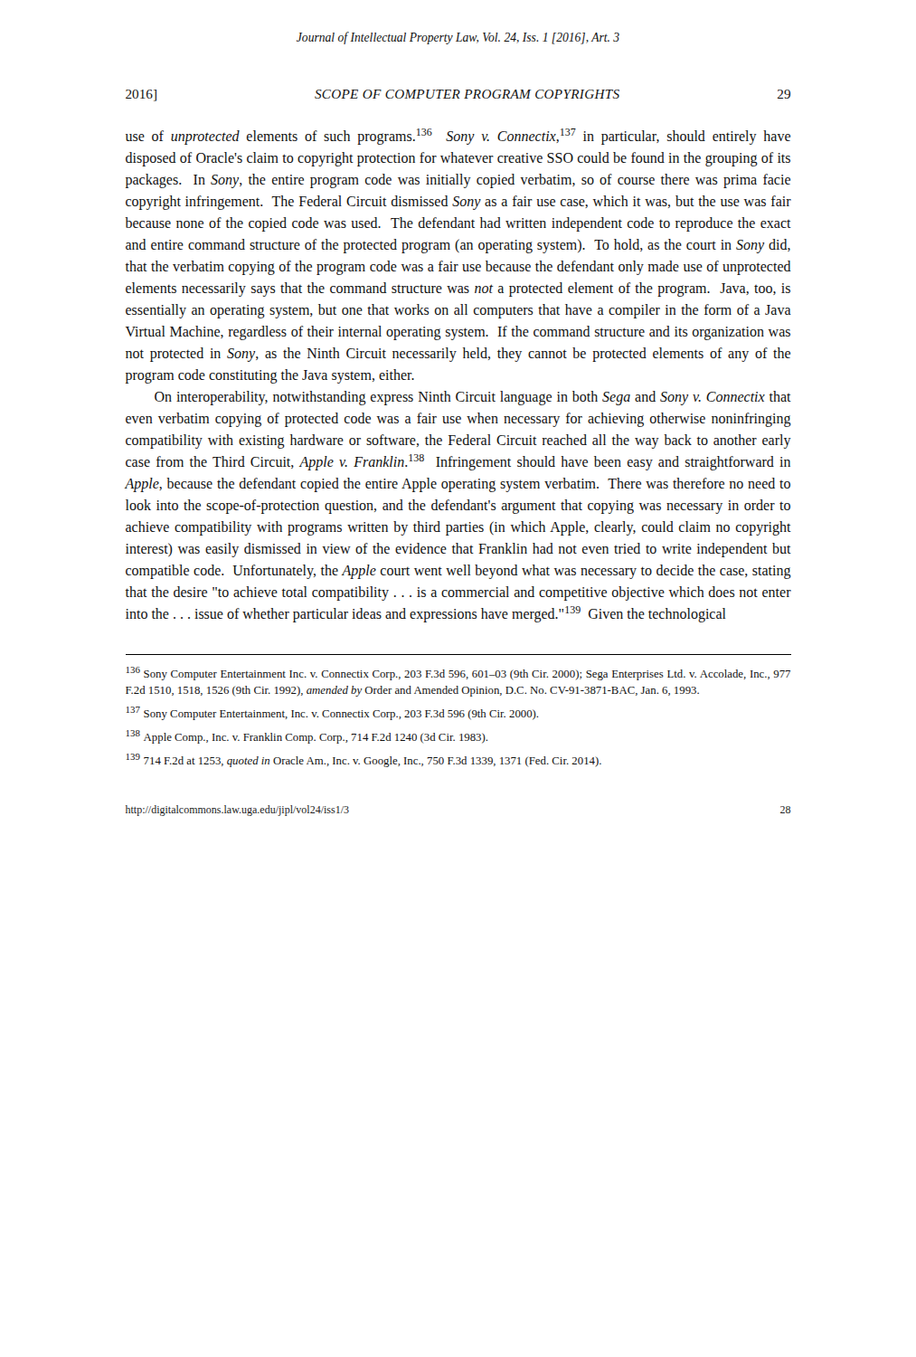Journal of Intellectual Property Law, Vol. 24, Iss. 1 [2016], Art. 3
2016] Scope of Computer Program Copyrights 29
use of unprotected elements of such programs.136 Sony v. Connectix,137 in particular, should entirely have disposed of Oracle's claim to copyright protection for whatever creative SSO could be found in the grouping of its packages. In Sony, the entire program code was initially copied verbatim, so of course there was prima facie copyright infringement. The Federal Circuit dismissed Sony as a fair use case, which it was, but the use was fair because none of the copied code was used. The defendant had written independent code to reproduce the exact and entire command structure of the protected program (an operating system). To hold, as the court in Sony did, that the verbatim copying of the program code was a fair use because the defendant only made use of unprotected elements necessarily says that the command structure was not a protected element of the program. Java, too, is essentially an operating system, but one that works on all computers that have a compiler in the form of a Java Virtual Machine, regardless of their internal operating system. If the command structure and its organization was not protected in Sony, as the Ninth Circuit necessarily held, they cannot be protected elements of any of the program code constituting the Java system, either.
On interoperability, notwithstanding express Ninth Circuit language in both Sega and Sony v. Connectix that even verbatim copying of protected code was a fair use when necessary for achieving otherwise noninfringing compatibility with existing hardware or software, the Federal Circuit reached all the way back to another early case from the Third Circuit, Apple v. Franklin.138 Infringement should have been easy and straightforward in Apple, because the defendant copied the entire Apple operating system verbatim. There was therefore no need to look into the scope-of-protection question, and the defendant's argument that copying was necessary in order to achieve compatibility with programs written by third parties (in which Apple, clearly, could claim no copyright interest) was easily dismissed in view of the evidence that Franklin had not even tried to write independent but compatible code. Unfortunately, the Apple court went well beyond what was necessary to decide the case, stating that the desire "to achieve total compatibility . . . is a commercial and competitive objective which does not enter into the . . . issue of whether particular ideas and expressions have merged."139 Given the technological
136 Sony Computer Entertainment Inc. v. Connectix Corp., 203 F.3d 596, 601–03 (9th Cir. 2000); Sega Enterprises Ltd. v. Accolade, Inc., 977 F.2d 1510, 1518, 1526 (9th Cir. 1992), amended by Order and Amended Opinion, D.C. No. CV-91-3871-BAC, Jan. 6, 1993.
137 Sony Computer Entertainment, Inc. v. Connectix Corp., 203 F.3d 596 (9th Cir. 2000).
138 Apple Comp., Inc. v. Franklin Comp. Corp., 714 F.2d 1240 (3d Cir. 1983).
139714 F.2d at 1253, quoted in Oracle Am., Inc. v. Google, Inc., 750 F.3d 1339, 1371 (Fed. Cir. 2014).
http://digitalcommons.law.uga.edu/jipl/vol24/iss1/3 28